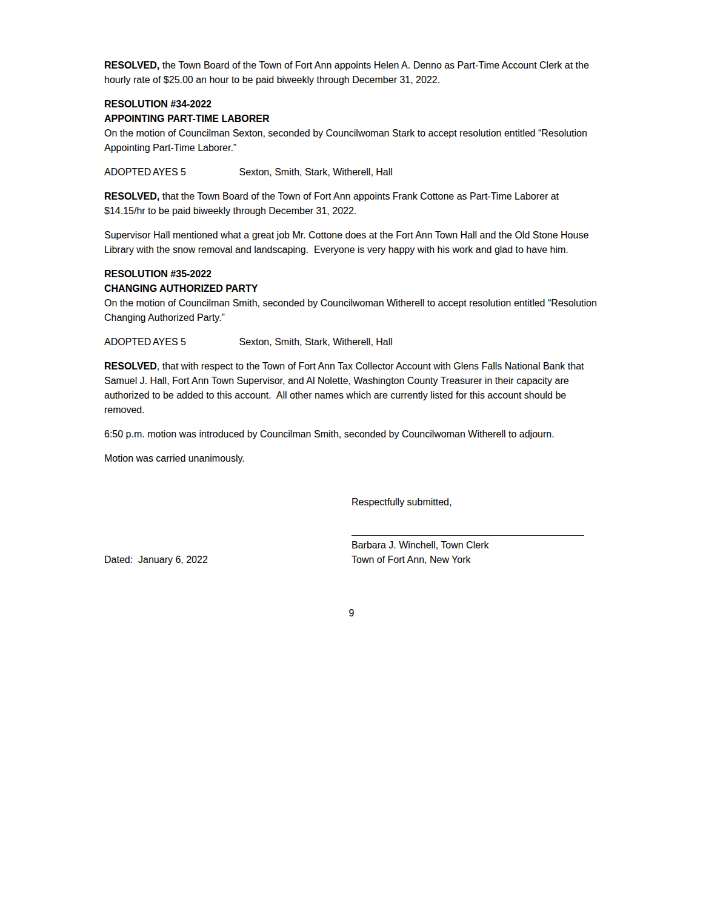RESOLVED, the Town Board of the Town of Fort Ann appoints Helen A. Denno as Part-Time Account Clerk at the hourly rate of $25.00 an hour to be paid biweekly through December 31, 2022.
RESOLUTION #34-2022
APPOINTING PART-TIME LABORER
On the motion of Councilman Sexton, seconded by Councilwoman Stark to accept resolution entitled “Resolution Appointing Part-Time Laborer.”
ADOPTED AYES 5 Sexton, Smith, Stark, Witherell, Hall
RESOLVED, that the Town Board of the Town of Fort Ann appoints Frank Cottone as Part-Time Laborer at $14.15/hr to be paid biweekly through December 31, 2022.
Supervisor Hall mentioned what a great job Mr. Cottone does at the Fort Ann Town Hall and the Old Stone House Library with the snow removal and landscaping. Everyone is very happy with his work and glad to have him.
RESOLUTION #35-2022
CHANGING AUTHORIZED PARTY
On the motion of Councilman Smith, seconded by Councilwoman Witherell to accept resolution entitled “Resolution Changing Authorized Party.”
ADOPTED AYES 5 Sexton, Smith, Stark, Witherell, Hall
RESOLVED, that with respect to the Town of Fort Ann Tax Collector Account with Glens Falls National Bank that Samuel J. Hall, Fort Ann Town Supervisor, and Al Nolette, Washington County Treasurer in their capacity are authorized to be added to this account. All other names which are currently listed for this account should be removed.
6:50 p.m. motion was introduced by Councilman Smith, seconded by Councilwoman Witherell to adjourn.
Motion was carried unanimously.
Respectfully submitted,
| | Barbara J. Winchell, Town Clerk |
| Dated: January 6, 2022 | Town of Fort Ann, New York |
9